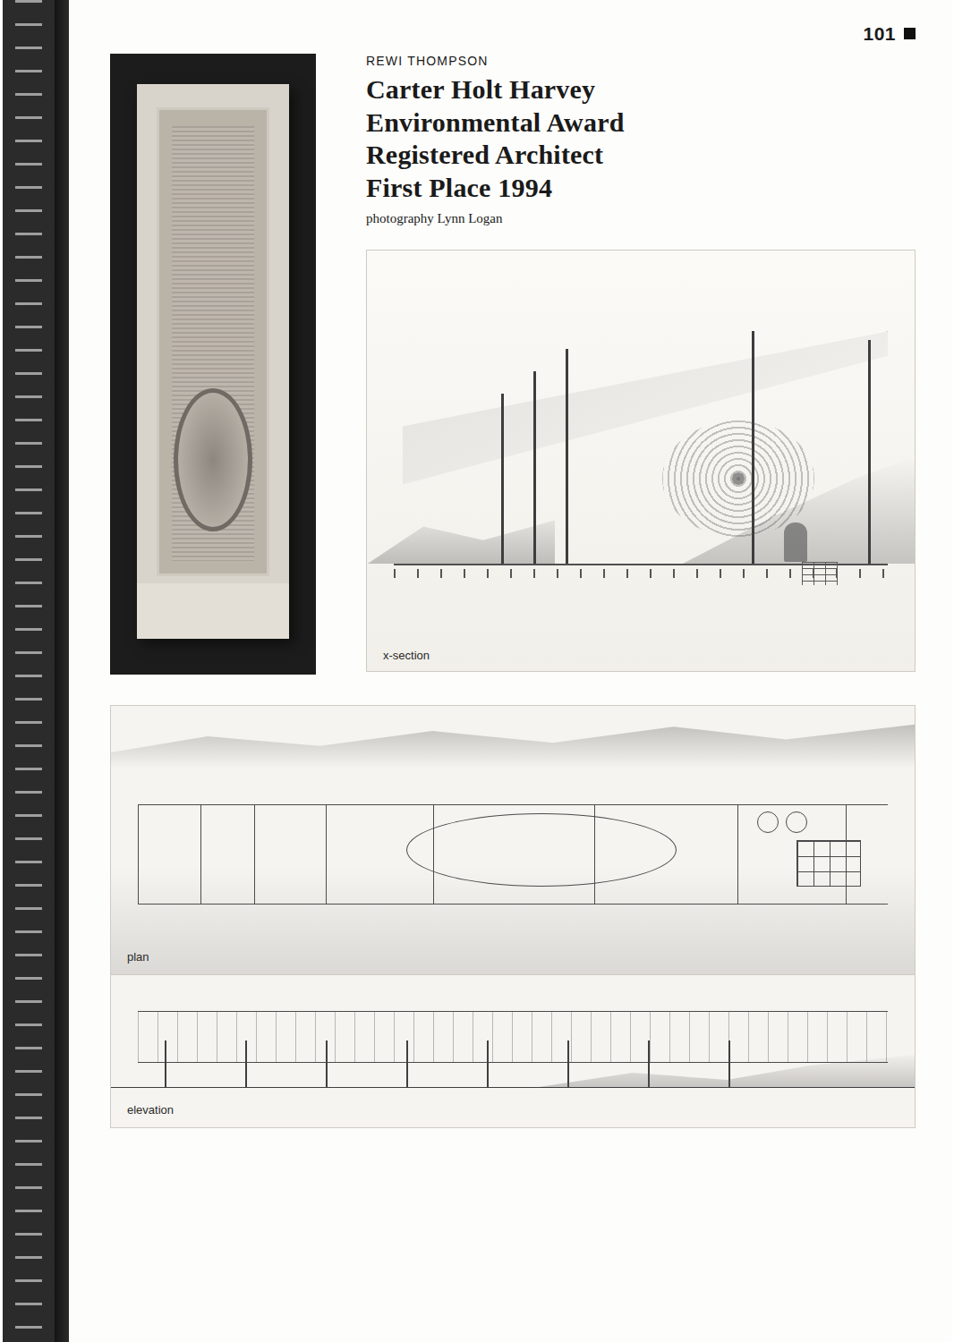101
REWI THOMPSON
Carter Holt Harvey
Environmental Award
Registered Architect
First Place 1994
photography Lynn Logan
x-section
plan
elevation